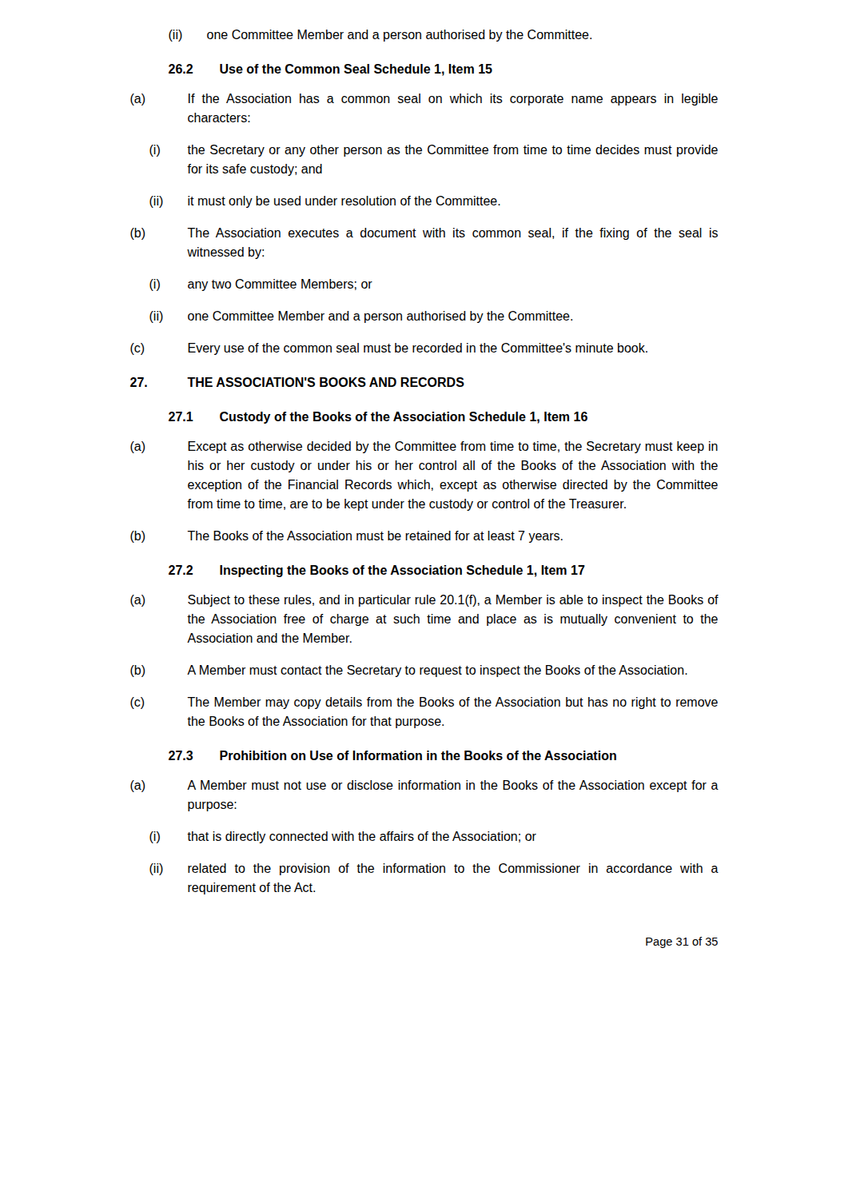(ii)
one Committee Member and a person authorised by the Committee.
26.2
Use of the Common Seal Schedule 1, Item 15
(a)
If the Association has a common seal on which its corporate name appears in legible characters:
(i)
the Secretary or any other person as the Committee from time to time decides must provide for its safe custody; and
(ii)
it must only be used under resolution of the Committee.
(b)
The Association executes a document with its common seal, if the fixing of the seal is witnessed by:
(i)
any two Committee Members; or
(ii)
one Committee Member and a person authorised by the Committee.
(c)
Every use of the common seal must be recorded in the Committee's minute book.
27.
THE ASSOCIATION'S BOOKS AND RECORDS
27.1
Custody of the Books of the Association Schedule 1, Item 16
(a)
Except as otherwise decided by the Committee from time to time, the Secretary must keep in his or her custody or under his or her control all of the Books of the Association with the exception of the Financial Records which, except as otherwise directed by the Committee from time to time, are to be kept under the custody or control of the Treasurer.
(b)
The Books of the Association must be retained for at least 7 years.
27.2
Inspecting the Books of the Association Schedule 1, Item 17
(a)
Subject to these rules, and in particular rule 20.1(f), a Member is able to inspect the Books of the Association free of charge at such time and place as is mutually convenient to the Association and the Member.
(b)
A Member must contact the Secretary to request to inspect the Books of the Association.
(c)
The Member may copy details from the Books of the Association but has no right to remove the Books of the Association for that purpose.
27.3
Prohibition on Use of Information in the Books of the Association
(a)
A Member must not use or disclose information in the Books of the Association except for a purpose:
(i)
that is directly connected with the affairs of the Association; or
(ii)
related to the provision of the information to the Commissioner in accordance with a requirement of the Act.
Page 31 of 35